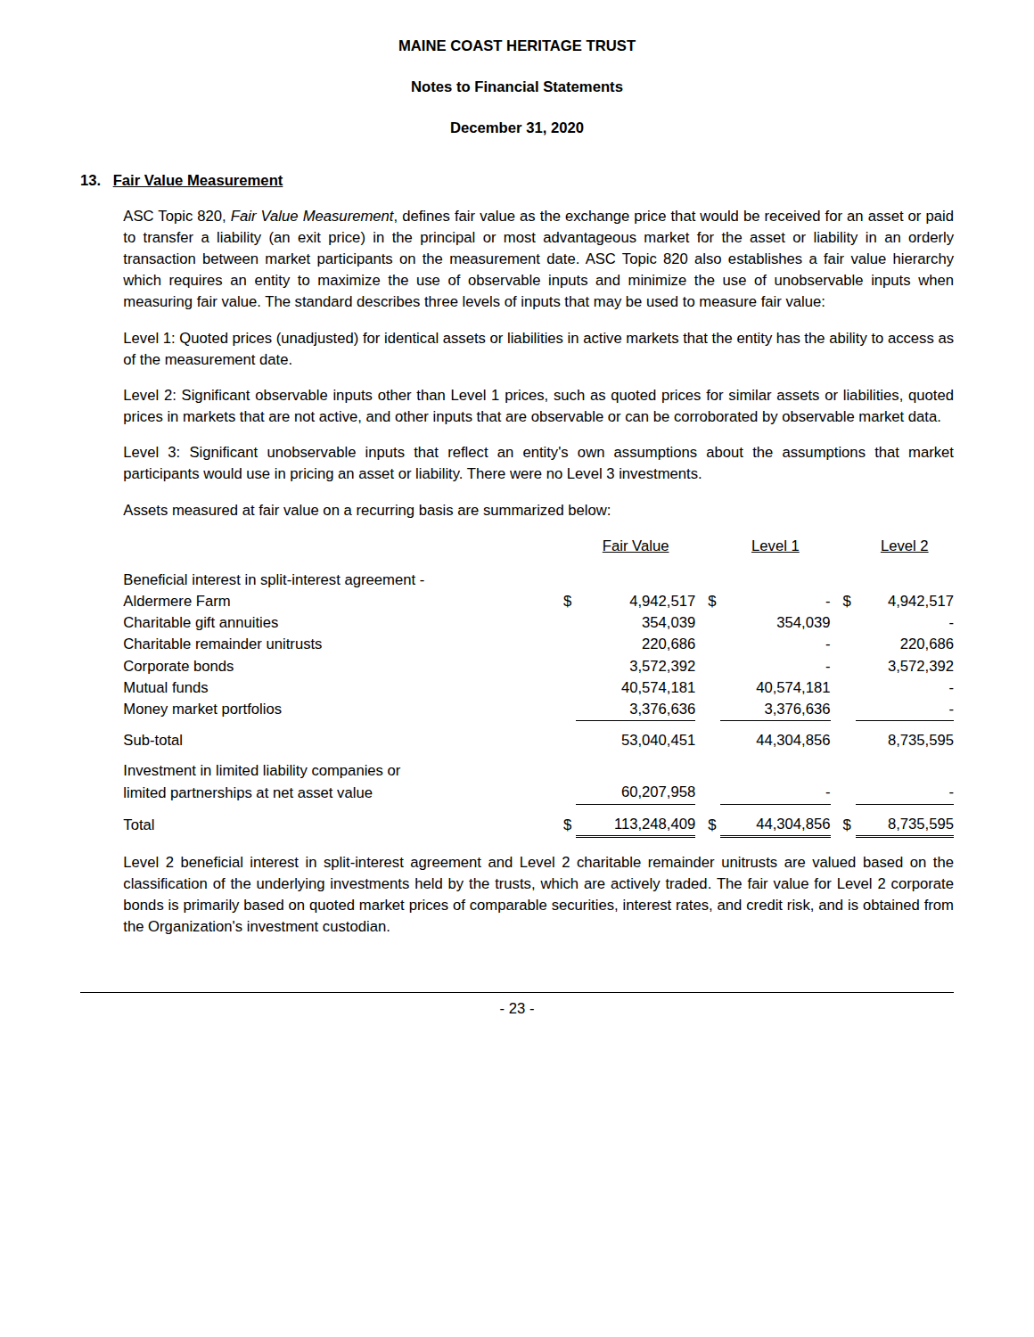MAINE COAST HERITAGE TRUST
Notes to Financial Statements
December 31, 2020
13. Fair Value Measurement
ASC Topic 820, Fair Value Measurement, defines fair value as the exchange price that would be received for an asset or paid to transfer a liability (an exit price) in the principal or most advantageous market for the asset or liability in an orderly transaction between market participants on the measurement date. ASC Topic 820 also establishes a fair value hierarchy which requires an entity to maximize the use of observable inputs and minimize the use of unobservable inputs when measuring fair value. The standard describes three levels of inputs that may be used to measure fair value:
Level 1: Quoted prices (unadjusted) for identical assets or liabilities in active markets that the entity has the ability to access as of the measurement date.
Level 2: Significant observable inputs other than Level 1 prices, such as quoted prices for similar assets or liabilities, quoted prices in markets that are not active, and other inputs that are observable or can be corroborated by observable market data.
Level 3: Significant unobservable inputs that reflect an entity's own assumptions about the assumptions that market participants would use in pricing an asset or liability. There were no Level 3 investments.
Assets measured at fair value on a recurring basis are summarized below:
| | | Fair Value | | Level 1 | | Level 2 |
| Beneficial interest in split-interest agreement - | | | | | | |
| Aldermere Farm | $ | 4,942,517 | $ | - | $ | 4,942,517 |
| Charitable gift annuities | | 354,039 | | 354,039 | | - |
| Charitable remainder unitrusts | | 220,686 | | - | | 220,686 |
| Corporate bonds | | 3,572,392 | | - | | 3,572,392 |
| Mutual funds | | 40,574,181 | | 40,574,181 | | - |
| Money market portfolios | | 3,376,636 | | 3,376,636 | | - |
| Sub-total | | 53,040,451 | | 44,304,856 | | 8,735,595 |
| Investment in limited liability companies or | | | | | | |
| limited partnerships at net asset value | | 60,207,958 | | - | | - |
| Total | $ | 113,248,409 | $ | 44,304,856 | $ | 8,735,595 |
Level 2 beneficial interest in split-interest agreement and Level 2 charitable remainder unitrusts are valued based on the classification of the underlying investments held by the trusts, which are actively traded. The fair value for Level 2 corporate bonds is primarily based on quoted market prices of comparable securities, interest rates, and credit risk, and is obtained from the Organization's investment custodian.
- 23 -